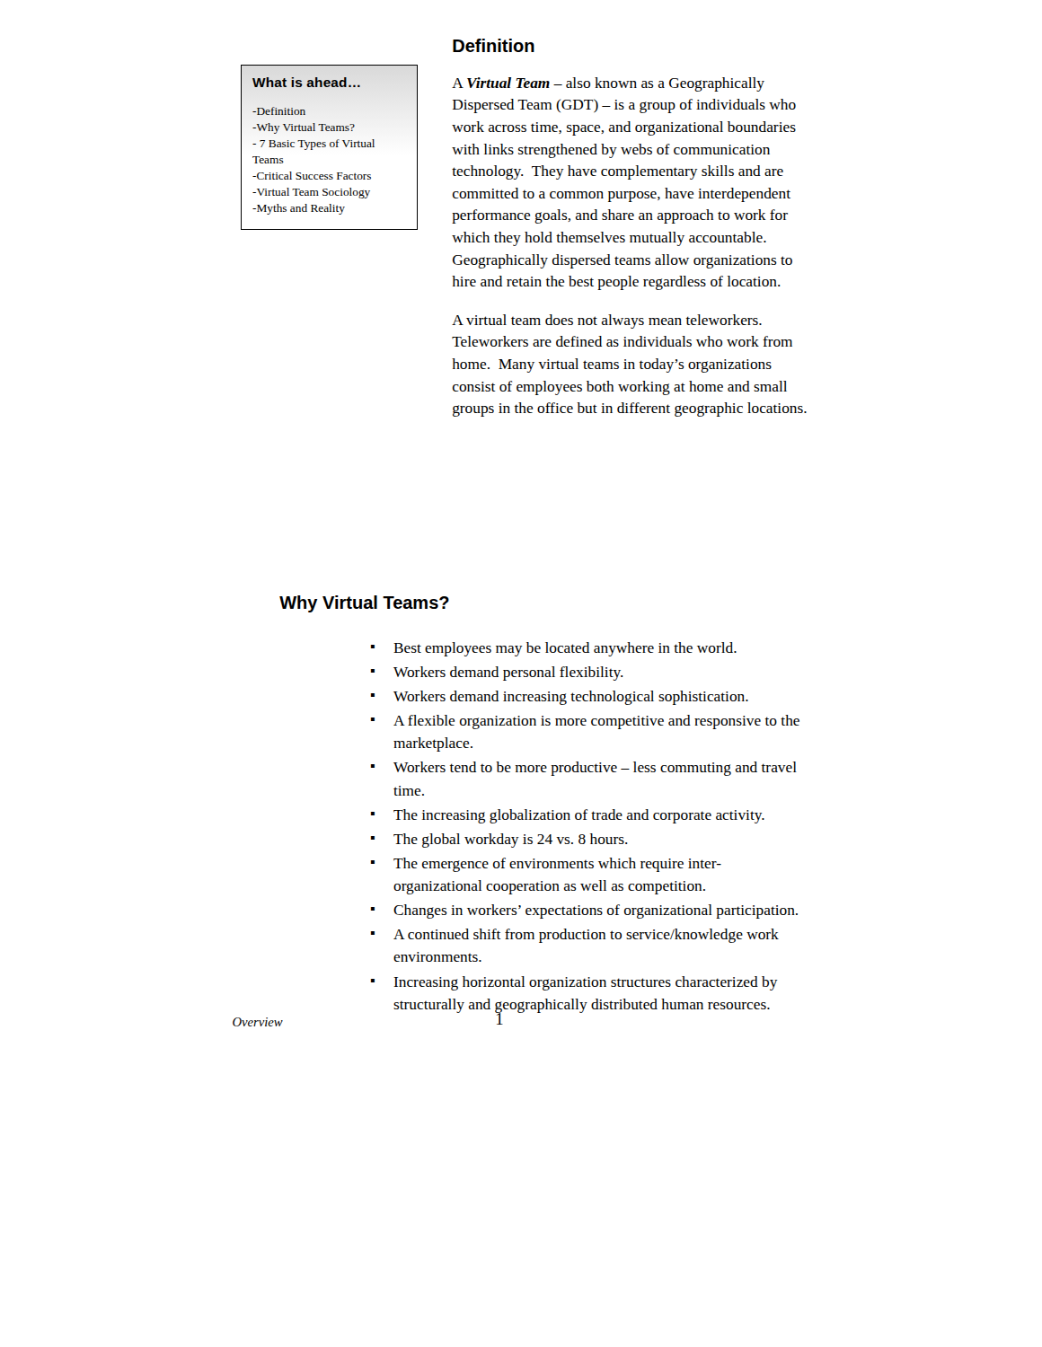What is ahead…
-Definition
-Why Virtual Teams?
- 7 Basic Types of Virtual Teams
-Critical Success Factors
-Virtual Team Sociology
-Myths and Reality
Definition
A Virtual Team – also known as a Geographically Dispersed Team (GDT) – is a group of individuals who work across time, space, and organizational boundaries with links strengthened by webs of communication technology. They have complementary skills and are committed to a common purpose, have interdependent performance goals, and share an approach to work for which they hold themselves mutually accountable. Geographically dispersed teams allow organizations to hire and retain the best people regardless of location.
A virtual team does not always mean teleworkers. Teleworkers are defined as individuals who work from home. Many virtual teams in today’s organizations consist of employees both working at home and small groups in the office but in different geographic locations.
Why Virtual Teams?
Best employees may be located anywhere in the world.
Workers demand personal flexibility.
Workers demand increasing technological sophistication.
A flexible organization is more competitive and responsive to the marketplace.
Workers tend to be more productive – less commuting and travel time.
The increasing globalization of trade and corporate activity.
The global workday is 24 vs. 8 hours.
The emergence of environments which require inter-organizational cooperation as well as competition.
Changes in workers’ expectations of organizational participation.
A continued shift from production to service/knowledge work environments.
Increasing horizontal organization structures characterized by structurally and geographically distributed human resources.
Overview 1